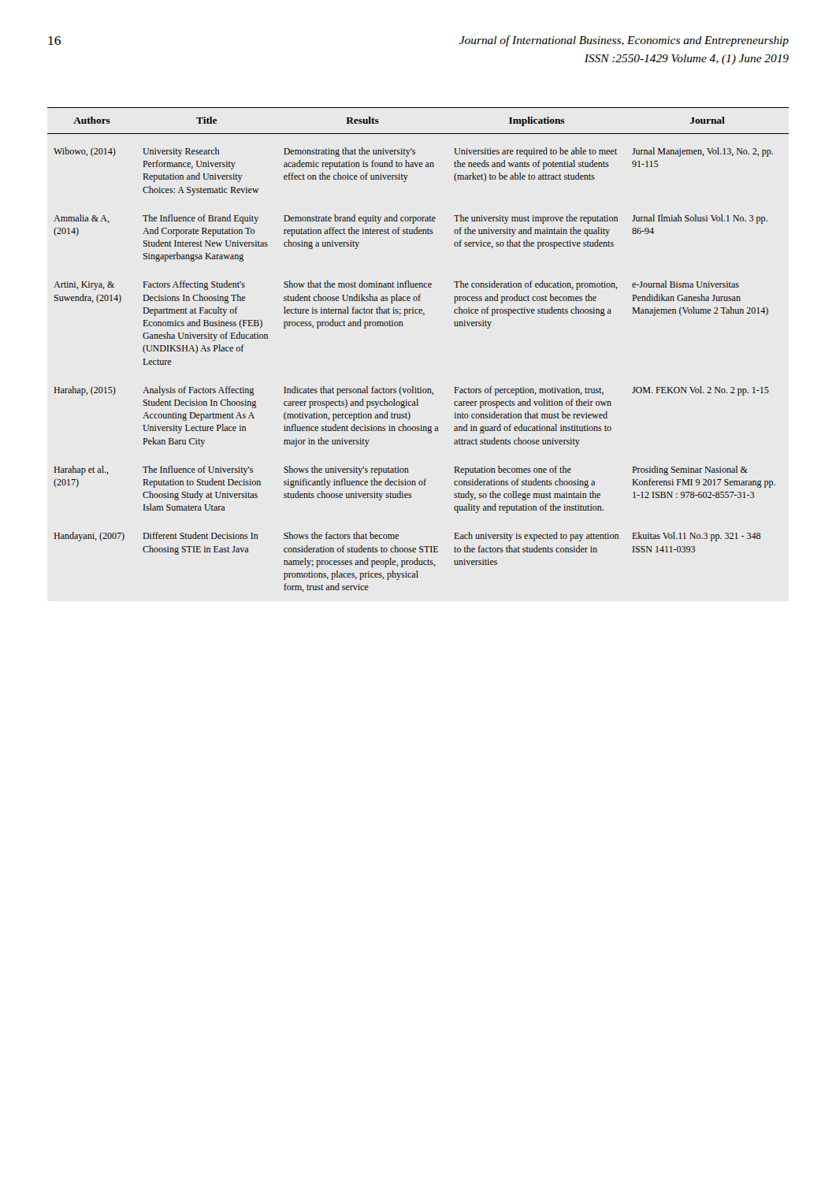16
Journal of International Business, Economics and Entrepreneurship
ISSN :2550-1429 Volume 4, (1) June 2019
| Authors | Title | Results | Implications | Journal |
| --- | --- | --- | --- | --- |
| Wibowo, (2014) | University Research Performance, University Reputation and University Choices: A Systematic Review | Demonstrating that the university's academic reputation is found to have an effect on the choice of university | Universities are required to be able to meet the needs and wants of potential students (market) to be able to attract students | Jurnal Manajemen, Vol.13, No. 2, pp. 91-115 |
| Ammalia & A, (2014) | The Influence of Brand Equity And Corporate Reputation To Student Interest New Universitas Singaperbangsa Karawang | Demonstrate brand equity and corporate reputation affect the interest of students chosing a university | The university must improve the reputation of the university and maintain the quality of service, so that the prospective students | Jurnal Ilmiah Solusi Vol.1 No. 3 pp. 86-94 |
| Artini, Kirya, & Suwendra, (2014) | Factors Affecting Student's Decisions In Choosing The Department at Faculty of Economics and Business (FEB) Ganesha University of Education (UNDIKSHA) As Place of Lecture | Show that the most dominant influence student choose Undiksha as place of lecture is internal factor that is; price, process, product and promotion | The consideration of education, promotion, process and product cost becomes the choice of prospective students choosing a university | e-Journal Bisma Universitas Pendidikan Ganesha Jurusan Manajemen (Volume 2 Tahun 2014) |
| Harahap, (2015) | Analysis of Factors Affecting Student Decision In Choosing Accounting Department As A University Lecture Place in Pekan Baru City | Indicates that personal factors (volition, career prospects) and psychological (motivation, perception and trust) influence student decisions in choosing a major in the university | Factors of perception, motivation, trust, career prospects and volition of their own into consideration that must be reviewed and in guard of educational institutions to attract students choose university | JOM. FEKON Vol. 2 No. 2 pp. 1-15 |
| Harahap et al., (2017) | The Influence of University's Reputation to Student Decision Choosing Study at Universitas Islam Sumatera Utara | Shows the university's reputation significantly influence the decision of students choose university studies | Reputation becomes one of the considerations of students choosing a study, so the college must maintain the quality and reputation of the institution. | Prosiding Seminar Nasional & Konferensi FMI 9 2017 Semarang pp. 1-12 ISBN : 978-602-8557-31-3 |
| Handayani, (2007) | Different Student Decisions In Choosing STIE in East Java | Shows the factors that become consideration of students to choose STIE namely; processes and people, products, promotions, places, prices, physical form, trust and service | Each university is expected to pay attention to the factors that students consider in universities | Ekuitas Vol.11 No.3 pp. 321 - 348 ISSN 1411-0393 |